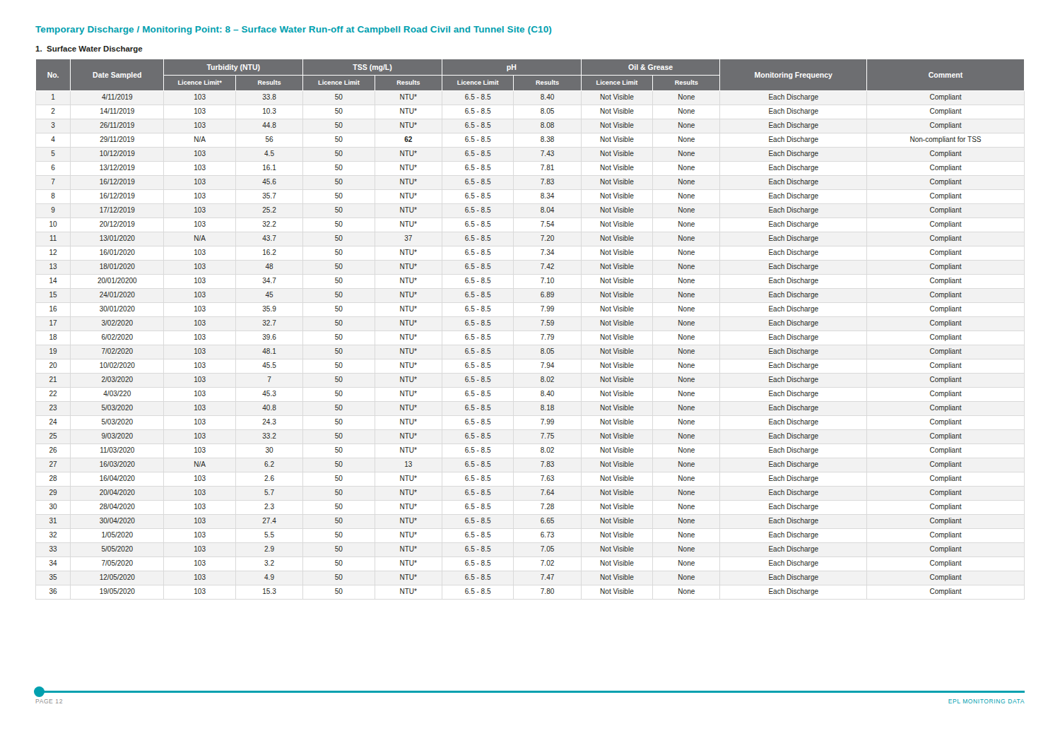Temporary Discharge / Monitoring Point: 8 – Surface Water Run-off at Campbell Road Civil and Tunnel Site (C10)
1. Surface Water Discharge
| No. | Date Sampled | Turbidity (NTU) | TSS (mg/L) | pH | Oil & Grease | Monitoring Frequency | Comment |
| --- | --- | --- | --- | --- | --- | --- | --- |
| Licence Limit* | Results | Licence Limit | Results | Licence Limit | Results | Licence Limit | Results |
| 1 | 4/11/2019 | 103 | 33.8 | 50 | NTU* | 6.5 - 8.5 | 8.40 | Not Visible | None | Each Discharge | Compliant |
| 2 | 14/11/2019 | 103 | 10.3 | 50 | NTU* | 6.5 - 8.5 | 8.05 | Not Visible | None | Each Discharge | Compliant |
| 3 | 26/11/2019 | 103 | 44.8 | 50 | NTU* | 6.5 - 8.5 | 8.08 | Not Visible | None | Each Discharge | Compliant |
| 4 | 29/11/2019 | N/A | 56 | 50 | 62 | 6.5 - 8.5 | 8.38 | Not Visible | None | Each Discharge | Non-compliant for TSS |
| 5 | 10/12/2019 | 103 | 4.5 | 50 | NTU* | 6.5 - 8.5 | 7.43 | Not Visible | None | Each Discharge | Compliant |
| 6 | 13/12/2019 | 103 | 16.1 | 50 | NTU* | 6.5 - 8.5 | 7.81 | Not Visible | None | Each Discharge | Compliant |
| 7 | 16/12/2019 | 103 | 45.6 | 50 | NTU* | 6.5 - 8.5 | 7.83 | Not Visible | None | Each Discharge | Compliant |
| 8 | 16/12/2019 | 103 | 35.7 | 50 | NTU* | 6.5 - 8.5 | 8.34 | Not Visible | None | Each Discharge | Compliant |
| 9 | 17/12/2019 | 103 | 25.2 | 50 | NTU* | 6.5 - 8.5 | 8.04 | Not Visible | None | Each Discharge | Compliant |
| 10 | 20/12/2019 | 103 | 32.2 | 50 | NTU* | 6.5 - 8.5 | 7.54 | Not Visible | None | Each Discharge | Compliant |
| 11 | 13/01/2020 | N/A | 43.7 | 50 | 37 | 6.5 - 8.5 | 7.20 | Not Visible | None | Each Discharge | Compliant |
| 12 | 16/01/2020 | 103 | 16.2 | 50 | NTU* | 6.5 - 8.5 | 7.34 | Not Visible | None | Each Discharge | Compliant |
| 13 | 18/01/2020 | 103 | 48 | 50 | NTU* | 6.5 - 8.5 | 7.42 | Not Visible | None | Each Discharge | Compliant |
| 14 | 20/01/20200 | 103 | 34.7 | 50 | NTU* | 6.5 - 8.5 | 7.10 | Not Visible | None | Each Discharge | Compliant |
| 15 | 24/01/2020 | 103 | 45 | 50 | NTU* | 6.5 - 8.5 | 6.89 | Not Visible | None | Each Discharge | Compliant |
| 16 | 30/01/2020 | 103 | 35.9 | 50 | NTU* | 6.5 - 8.5 | 7.99 | Not Visible | None | Each Discharge | Compliant |
| 17 | 3/02/2020 | 103 | 32.7 | 50 | NTU* | 6.5 - 8.5 | 7.59 | Not Visible | None | Each Discharge | Compliant |
| 18 | 6/02/2020 | 103 | 39.6 | 50 | NTU* | 6.5 - 8.5 | 7.79 | Not Visible | None | Each Discharge | Compliant |
| 19 | 7/02/2020 | 103 | 48.1 | 50 | NTU* | 6.5 - 8.5 | 8.05 | Not Visible | None | Each Discharge | Compliant |
| 20 | 10/02/2020 | 103 | 45.5 | 50 | NTU* | 6.5 - 8.5 | 7.94 | Not Visible | None | Each Discharge | Compliant |
| 21 | 2/03/2020 | 103 | 7 | 50 | NTU* | 6.5 - 8.5 | 8.02 | Not Visible | None | Each Discharge | Compliant |
| 22 | 4/03/220 | 103 | 45.3 | 50 | NTU* | 6.5 - 8.5 | 8.40 | Not Visible | None | Each Discharge | Compliant |
| 23 | 5/03/2020 | 103 | 40.8 | 50 | NTU* | 6.5 - 8.5 | 8.18 | Not Visible | None | Each Discharge | Compliant |
| 24 | 5/03/2020 | 103 | 24.3 | 50 | NTU* | 6.5 - 8.5 | 7.99 | Not Visible | None | Each Discharge | Compliant |
| 25 | 9/03/2020 | 103 | 33.2 | 50 | NTU* | 6.5 - 8.5 | 7.75 | Not Visible | None | Each Discharge | Compliant |
| 26 | 11/03/2020 | 103 | 30 | 50 | NTU* | 6.5 - 8.5 | 8.02 | Not Visible | None | Each Discharge | Compliant |
| 27 | 16/03/2020 | N/A | 6.2 | 50 | 13 | 6.5 - 8.5 | 7.83 | Not Visible | None | Each Discharge | Compliant |
| 28 | 16/04/2020 | 103 | 2.6 | 50 | NTU* | 6.5 - 8.5 | 7.63 | Not Visible | None | Each Discharge | Compliant |
| 29 | 20/04/2020 | 103 | 5.7 | 50 | NTU* | 6.5 - 8.5 | 7.64 | Not Visible | None | Each Discharge | Compliant |
| 30 | 28/04/2020 | 103 | 2.3 | 50 | NTU* | 6.5 - 8.5 | 7.28 | Not Visible | None | Each Discharge | Compliant |
| 31 | 30/04/2020 | 103 | 27.4 | 50 | NTU* | 6.5 - 8.5 | 6.65 | Not Visible | None | Each Discharge | Compliant |
| 32 | 1/05/2020 | 103 | 5.5 | 50 | NTU* | 6.5 - 8.5 | 6.73 | Not Visible | None | Each Discharge | Compliant |
| 33 | 5/05/2020 | 103 | 2.9 | 50 | NTU* | 6.5 - 8.5 | 7.05 | Not Visible | None | Each Discharge | Compliant |
| 34 | 7/05/2020 | 103 | 3.2 | 50 | NTU* | 6.5 - 8.5 | 7.02 | Not Visible | None | Each Discharge | Compliant |
| 35 | 12/05/2020 | 103 | 4.9 | 50 | NTU* | 6.5 - 8.5 | 7.47 | Not Visible | None | Each Discharge | Compliant |
| 36 | 19/05/2020 | 103 | 15.3 | 50 | NTU* | 6.5 - 8.5 | 7.80 | Not Visible | None | Each Discharge | Compliant |
PAGE 12
EPL MONITORING DATA